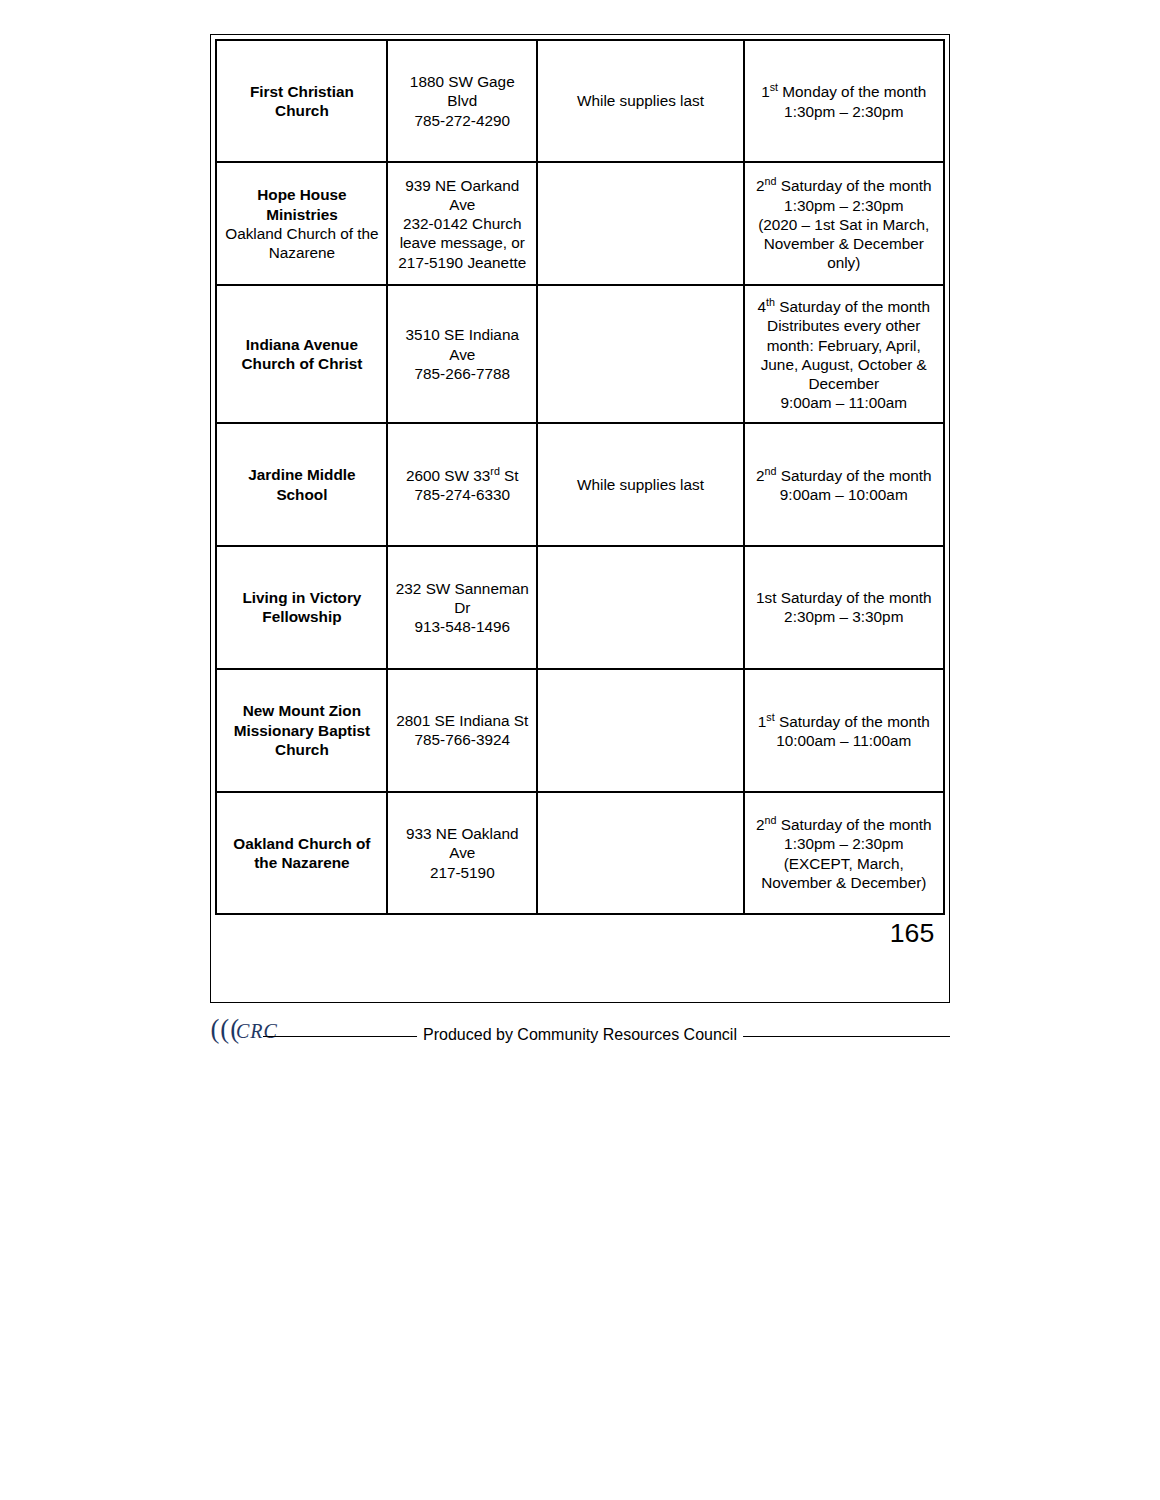| First Christian Church | 1880 SW Gage Blvd 785-272-4290 | While supplies last | 1 st Monday of the month 1:30pm – 2:30pm |
| Hope House Ministries Oakland Church of the Nazarene | 939 NE Oarkand Ave 232-0142 Church leave message, or 217-5190 Jeanette | | 2 nd Saturday of the month 1:30pm – 2:30pm (2020 – 1st Sat in March, November & December only) |
| Indiana Avenue Church of Christ | 3510 SE Indiana Ave 785-266-7788 | | 4 th Saturday of the month Distributes every other month: February, April, June, August, October & December 9:00am – 11:00am |
| Jardine Middle School | 2600 SW 33 rd St 785-274-6330 | While supplies last | 2 nd Saturday of the month 9:00am – 10:00am |
| Living in Victory Fellowship | 232 SW Sanneman Dr 913-548-1496 | | 1st Saturday of the month 2:30pm – 3:30pm |
| New Mount Zion Missionary Baptist Church | 2801 SE Indiana St 785-766-3924 | | 1 st Saturday of the month 10:00am – 11:00am |
| Oakland Church of the Nazarene | 933 NE Oakland Ave 217-5190 | | 2 nd Saturday of the month 1:30pm – 2:30pm (EXCEPT, March, November & December) |
165
(((CRC
Produced by Community Resources Council